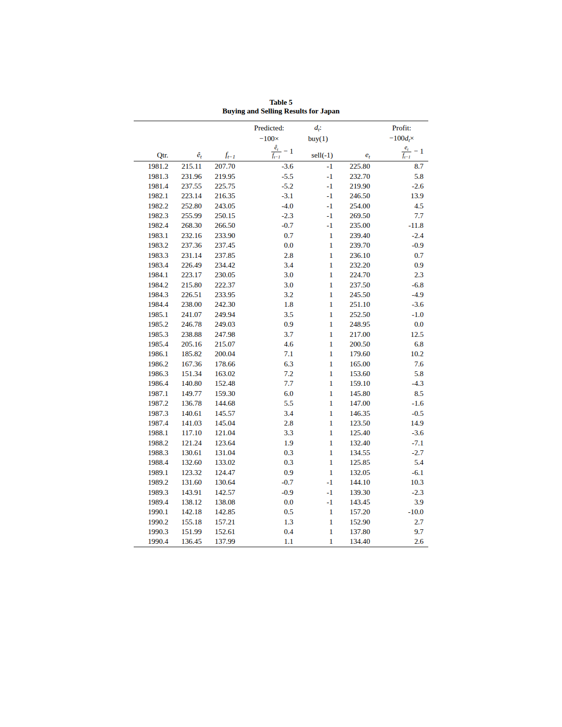Table 5 Buying and Selling Results for Japan
| | | | Predicted: | d t : | | Profit: |
| --- | --- | --- | --- | --- | --- | --- |
| | | | − 100× | buy(1) | | − 100 d t × |
| Qtr. | ê t | f t−1 | ê t f t−1 − 1 | sell(-1) | e t | e t f t−1 − 1 |
| 1981.2 | 215.11 | 207.70 | -3.6 | -1 | 225.80 | 8.7 |
| 1981.3 | 231.96 | 219.95 | -5.5 | -1 | 232.70 | 5.8 |
| 1981.4 | 237.55 | 225.75 | -5.2 | -1 | 219.90 | -2.6 |
| 1982.1 | 223.14 | 216.35 | -3.1 | -1 | 246.50 | 13.9 |
| 1982.2 | 252.80 | 243.05 | -4.0 | -1 | 254.00 | 4.5 |
| 1982.3 | 255.99 | 250.15 | -2.3 | -1 | 269.50 | 7.7 |
| 1982.4 | 268.30 | 266.50 | -0.7 | -1 | 235.00 | -11.8 |
| 1983.1 | 232.16 | 233.90 | 0.7 | 1 | 239.40 | -2.4 |
| 1983.2 | 237.36 | 237.45 | 0.0 | 1 | 239.70 | -0.9 |
| 1983.3 | 231.14 | 237.85 | 2.8 | 1 | 236.10 | 0.7 |
| 1983.4 | 226.49 | 234.42 | 3.4 | 1 | 232.20 | 0.9 |
| 1984.1 | 223.17 | 230.05 | 3.0 | 1 | 224.70 | 2.3 |
| 1984.2 | 215.80 | 222.37 | 3.0 | 1 | 237.50 | -6.8 |
| 1984.3 | 226.51 | 233.95 | 3.2 | 1 | 245.50 | -4.9 |
| 1984.4 | 238.00 | 242.30 | 1.8 | 1 | 251.10 | -3.6 |
| 1985.1 | 241.07 | 249.94 | 3.5 | 1 | 252.50 | -1.0 |
| 1985.2 | 246.78 | 249.03 | 0.9 | 1 | 248.95 | 0.0 |
| 1985.3 | 238.88 | 247.98 | 3.7 | 1 | 217.00 | 12.5 |
| 1985.4 | 205.16 | 215.07 | 4.6 | 1 | 200.50 | 6.8 |
| 1986.1 | 185.82 | 200.04 | 7.1 | 1 | 179.60 | 10.2 |
| 1986.2 | 167.36 | 178.66 | 6.3 | 1 | 165.00 | 7.6 |
| 1986.3 | 151.34 | 163.02 | 7.2 | 1 | 153.60 | 5.8 |
| 1986.4 | 140.80 | 152.48 | 7.7 | 1 | 159.10 | -4.3 |
| 1987.1 | 149.77 | 159.30 | 6.0 | 1 | 145.80 | 8.5 |
| 1987.2 | 136.78 | 144.68 | 5.5 | 1 | 147.00 | -1.6 |
| 1987.3 | 140.61 | 145.57 | 3.4 | 1 | 146.35 | -0.5 |
| 1987.4 | 141.03 | 145.04 | 2.8 | 1 | 123.50 | 14.9 |
| 1988.1 | 117.10 | 121.04 | 3.3 | 1 | 125.40 | -3.6 |
| 1988.2 | 121.24 | 123.64 | 1.9 | 1 | 132.40 | -7.1 |
| 1988.3 | 130.61 | 131.04 | 0.3 | 1 | 134.55 | -2.7 |
| 1988.4 | 132.60 | 133.02 | 0.3 | 1 | 125.85 | 5.4 |
| 1989.1 | 123.32 | 124.47 | 0.9 | 1 | 132.05 | -6.1 |
| 1989.2 | 131.60 | 130.64 | -0.7 | -1 | 144.10 | 10.3 |
| 1989.3 | 143.91 | 142.57 | -0.9 | -1 | 139.30 | -2.3 |
| 1989.4 | 138.12 | 138.08 | 0.0 | -1 | 143.45 | 3.9 |
| 1990.1 | 142.18 | 142.85 | 0.5 | 1 | 157.20 | -10.0 |
| 1990.2 | 155.18 | 157.21 | 1.3 | 1 | 152.90 | 2.7 |
| 1990.3 | 151.99 | 152.61 | 0.4 | 1 | 137.80 | 9.7 |
| 1990.4 | 136.45 | 137.99 | 1.1 | 1 | 134.40 | 2.6 |